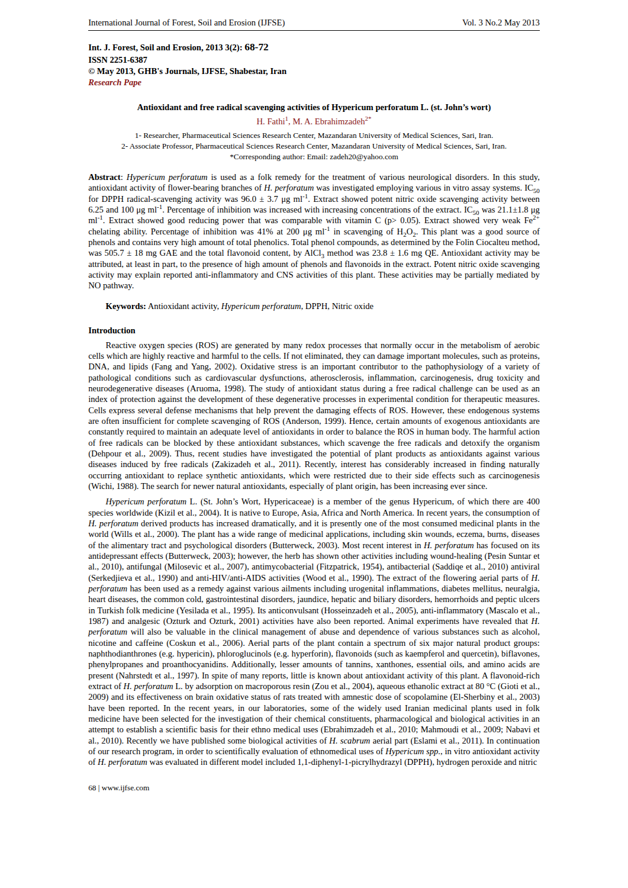International Journal of Forest, Soil and Erosion (IJFSE)
Vol. 3 No.2 May 2013
Int. J. Forest, Soil and Erosion, 2013 3(2): 68-72
ISSN 2251-6387
© May 2013, GHB's Journals, IJFSE, Shabestar, Iran
Research Pape
Antioxidant and free radical scavenging activities of Hypericum perforatum L. (st. John’s wort)
H. Fathi1, M. A. Ebrahimzadeh2*
1- Researcher, Pharmaceutical Sciences Research Center, Mazandaran University of Medical Sciences, Sari, Iran.
2- Associate Professor, Pharmaceutical Sciences Research Center, Mazandaran University of Medical Sciences, Sari, Iran.
*Corresponding author: Email: zadeh20@yahoo.com
Abstract: Hypericum perforatum is used as a folk remedy for the treatment of various neurological disorders. In this study, antioxidant activity of flower-bearing branches of H. perforatum was investigated employing various in vitro assay systems. IC50 for DPPH radical-scavenging activity was 96.0 ± 3.7 μg ml-1. Extract showed potent nitric oxide scavenging activity between 6.25 and 100 μg ml-1. Percentage of inhibition was increased with increasing concentrations of the extract. IC50 was 21.1±1.8 μg ml-1. Extract showed good reducing power that was comparable with vitamin C (p> 0.05). Extract showed very weak Fe2+ chelating ability. Percentage of inhibition was 41% at 200 μg ml-1 in scavenging of H2O2. This plant was a good source of phenols and contains very high amount of total phenolics. Total phenol compounds, as determined by the Folin Ciocalteu method, was 505.7 ± 18 mg GAE and the total flavonoid content, by AlCl3 method was 23.8 ± 1.6 mg QE. Antioxidant activity may be attributed, at least in part, to the presence of high amount of phenols and flavonoids in the extract. Potent nitric oxide scavenging activity may explain reported anti-inflammatory and CNS activities of this plant. These activities may be partially mediated by NO pathway.
Keywords: Antioxidant activity, Hypericum perforatum, DPPH, Nitric oxide
Introduction
Reactive oxygen species (ROS) are generated by many redox processes that normally occur in the metabolism of aerobic cells which are highly reactive and harmful to the cells. If not eliminated, they can damage important molecules, such as proteins, DNA, and lipids (Fang and Yang, 2002). Oxidative stress is an important contributor to the pathophysiology of a variety of pathological conditions such as cardiovascular dysfunctions, atherosclerosis, inflammation, carcinogenesis, drug toxicity and neurodegenerative diseases (Aruoma, 1998). The study of antioxidant status during a free radical challenge can be used as an index of protection against the development of these degenerative processes in experimental condition for therapeutic measures. Cells express several defense mechanisms that help prevent the damaging effects of ROS. However, these endogenous systems are often insufficient for complete scavenging of ROS (Anderson, 1999). Hence, certain amounts of exogenous antioxidants are constantly required to maintain an adequate level of antioxidants in order to balance the ROS in human body. The harmful action of free radicals can be blocked by these antioxidant substances, which scavenge the free radicals and detoxify the organism (Dehpour et al., 2009). Thus, recent studies have investigated the potential of plant products as antioxidants against various diseases induced by free radicals (Zakizadeh et al., 2011). Recently, interest has considerably increased in finding naturally occurring antioxidant to replace synthetic antioxidants, which were restricted due to their side effects such as carcinogenesis (Wichi, 1988). The search for newer natural antioxidants, especially of plant origin, has been increasing ever since.
Hypericum perforatum L. (St. John’s Wort, Hypericaceae) is a member of the genus Hypericum, of which there are 400 species worldwide (Kizil et al., 2004). It is native to Europe, Asia, Africa and North America. In recent years, the consumption of H. perforatum derived products has increased dramatically, and it is presently one of the most consumed medicinal plants in the world (Wills et al., 2000). The plant has a wide range of medicinal applications, including skin wounds, eczema, burns, diseases of the alimentary tract and psychological disorders (Butterweck, 2003). Most recent interest in H. perforatum has focused on its antidepressant effects (Butterweck, 2003); however, the herb has shown other activities including wound-healing (Pesin Suntar et al., 2010), antifungal (Milosevic et al., 2007), antimycobacterial (Fitzpatrick, 1954), antibacterial (Saddiqe et al., 2010) antiviral (Serkedjieva et al., 1990) and anti-HIV/anti-AIDS activities (Wood et al., 1990). The extract of the flowering aerial parts of H. perforatum has been used as a remedy against various ailments including urogenital inflammations, diabetes mellitus, neuralgia, heart diseases, the common cold, gastrointestinal disorders, jaundice, hepatic and biliary disorders, hemorrhoids and peptic ulcers in Turkish folk medicine (Yesilada et al., 1995). Its anticonvulsant (Hosseinzadeh et al., 2005), anti-inflammatory (Mascalo et al., 1987) and analgesic (Ozturk and Ozturk, 2001) activities have also been reported. Animal experiments have revealed that H. perforatum will also be valuable in the clinical management of abuse and dependence of various substances such as alcohol, nicotine and caffeine (Coskun et al., 2006). Aerial parts of the plant contain a spectrum of six major natural product groups: naphthodianthrones (e.g. hypericin), phloroglucinols (e.g. hyperforin), flavonoids (such as kaempferol and quercetin), biflavones, phenylpropanes and proanthocyanidins. Additionally, lesser amounts of tannins, xanthones, essential oils, and amino acids are present (Nahrstedt et al., 1997). In spite of many reports, little is known about antioxidant activity of this plant. A flavonoid-rich extract of H. perforatum L. by adsorption on macroporous resin (Zou et al., 2004), aqueous ethanolic extract at 80 °C (Gioti et al., 2009) and its effectiveness on brain oxidative status of rats treated with amnestic dose of scopolamine (El-Sherbiny et al., 2003) have been reported. In the recent years, in our laboratories, some of the widely used Iranian medicinal plants used in folk medicine have been selected for the investigation of their chemical constituents, pharmacological and biological activities in an attempt to establish a scientific basis for their ethno medical uses (Ebrahimzadeh et al., 2010; Mahmoudi et al., 2009; Nabavi et al., 2010). Recently we have published some biological activities of H. scabrum aerial part (Eslami et al., 2011). In continuation of our research program, in order to scientifically evaluation of ethnomedical uses of Hypericum spp., in vitro antioxidant activity of H. perforatum was evaluated in different model included 1,1-diphenyl-1-picrylhydrazyl (DPPH), hydrogen peroxide and nitric
68 | www.ijfse.com